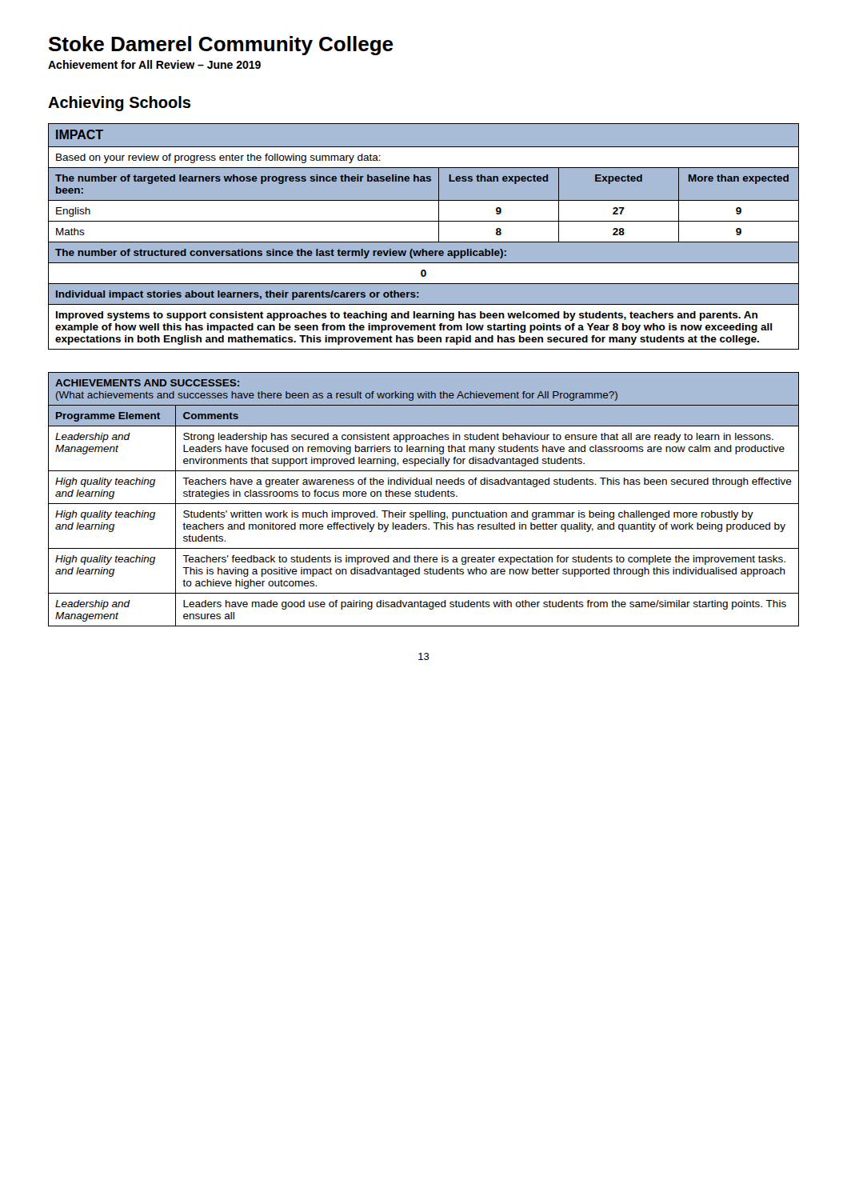Stoke Damerel Community College
Achievement for All Review – June 2019
Achieving Schools
| IMPACT |
| Based on your review of progress enter the following summary data: |
| The number of targeted learners whose progress since their baseline has been: | Less than expected | Expected | More than expected |
| English | 9 | 27 | 9 |
| Maths | 8 | 28 | 9 |
| The number of structured conversations since the last termly review (where applicable): |
| 0 |
| Individual impact stories about learners, their parents/carers or others: |
| Improved systems to support consistent approaches to teaching and learning has been welcomed by students, teachers and parents. An example of how well this has impacted can be seen from the improvement from low starting points of a Year 8 boy who is now exceeding all expectations in both English and mathematics. This improvement has been rapid and has been secured for many students at the college. |
| ACHIEVEMENTS AND SUCCESSES: (What achievements and successes have there been as a result of working with the Achievement for All Programme?) |
| Programme Element | Comments |
| Leadership and Management | Strong leadership has secured a consistent approaches in student behaviour to ensure that all are ready to learn in lessons. Leaders have focused on removing barriers to learning that many students have and classrooms are now calm and productive environments that support improved learning, especially for disadvantaged students. |
| High quality teaching and learning | Teachers have a greater awareness of the individual needs of disadvantaged students. This has been secured through effective strategies in classrooms to focus more on these students. |
| High quality teaching and learning | Students' written work is much improved. Their spelling, punctuation and grammar is being challenged more robustly by teachers and monitored more effectively by leaders. This has resulted in better quality, and quantity of work being produced by students. |
| High quality teaching and learning | Teachers' feedback to students is improved and there is a greater expectation for students to complete the improvement tasks. This is having a positive impact on disadvantaged students who are now better supported through this individualised approach to achieve higher outcomes. |
| Leadership and Management | Leaders have made good use of pairing disadvantaged students with other students from the same/similar starting points. This ensures all |
13